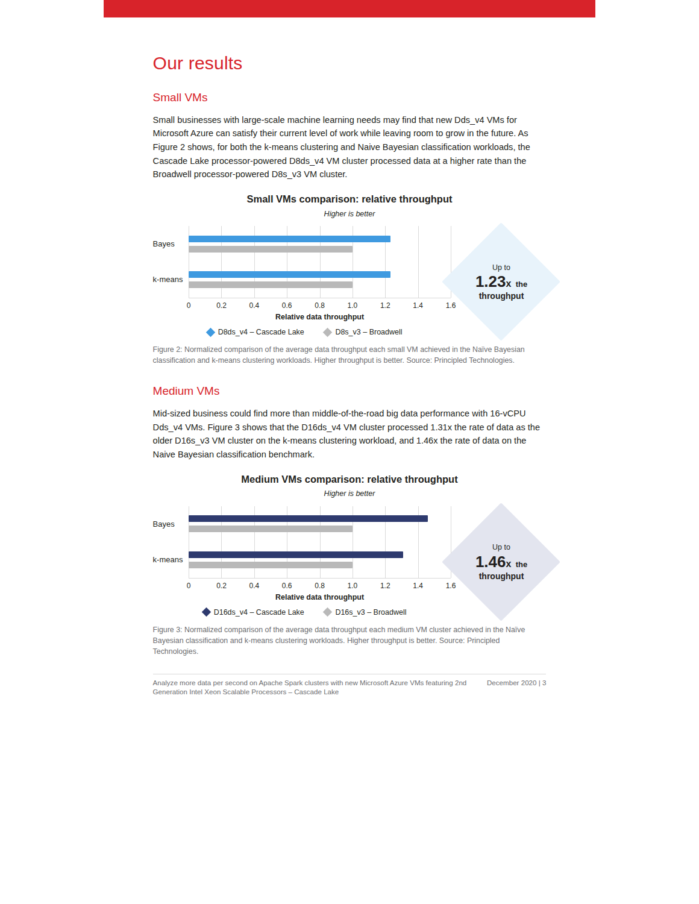Our results
Small VMs
Small businesses with large-scale machine learning needs may find that new Dds_v4 VMs for Microsoft Azure can satisfy their current level of work while leaving room to grow in the future. As Figure 2 shows, for both the k-means clustering and Naive Bayesian classification workloads, the Cascade Lake processor-powered D8ds_v4 VM cluster processed data at a higher rate than the Broadwell processor-powered D8s_v3 VM cluster.
Small VMs comparison: relative throughput
Higher is better
Bayes
k-means
0 0.2 0.4 0.6 0.8 1.0 1.2 1.4 1.6
Relative data throughput
D8ds_v4 – Cascade Lake
D8s_v3 – Broadwell
Up to 1.23x the throughput
Figure 2: Normalized comparison of the average data throughput each small VM achieved in the Naïve Bayesian classification and k-means clustering workloads. Higher throughput is better. Source: Principled Technologies.
Medium VMs
Mid-sized business could find more than middle-of-the-road big data performance with 16-vCPU Dds_v4 VMs. Figure 3 shows that the D16ds_v4 VM cluster processed 1.31x the rate of data as the older D16s_v3 VM cluster on the k-means clustering workload, and 1.46x the rate of data on the Naive Bayesian classification benchmark.
Medium VMs comparison: relative throughput
Higher is better
Bayes
k-means
0 0.2 0.4 0.6 0.8 1.0 1.2 1.4 1.6
Relative data throughput
D16ds_v4 – Cascade Lake
D16s_v3 – Broadwell
Up to 1.46x the throughput
Figure 3: Normalized comparison of the average data throughput each medium VM cluster achieved in the Naïve Bayesian classification and k-means clustering workloads. Higher throughput is better. Source: Principled Technologies.
Analyze more data per second on Apache Spark clusters with new Microsoft Azure VMs featuring 2nd Generation Intel Xeon Scalable Processors – Cascade Lake
December 2020 | 3